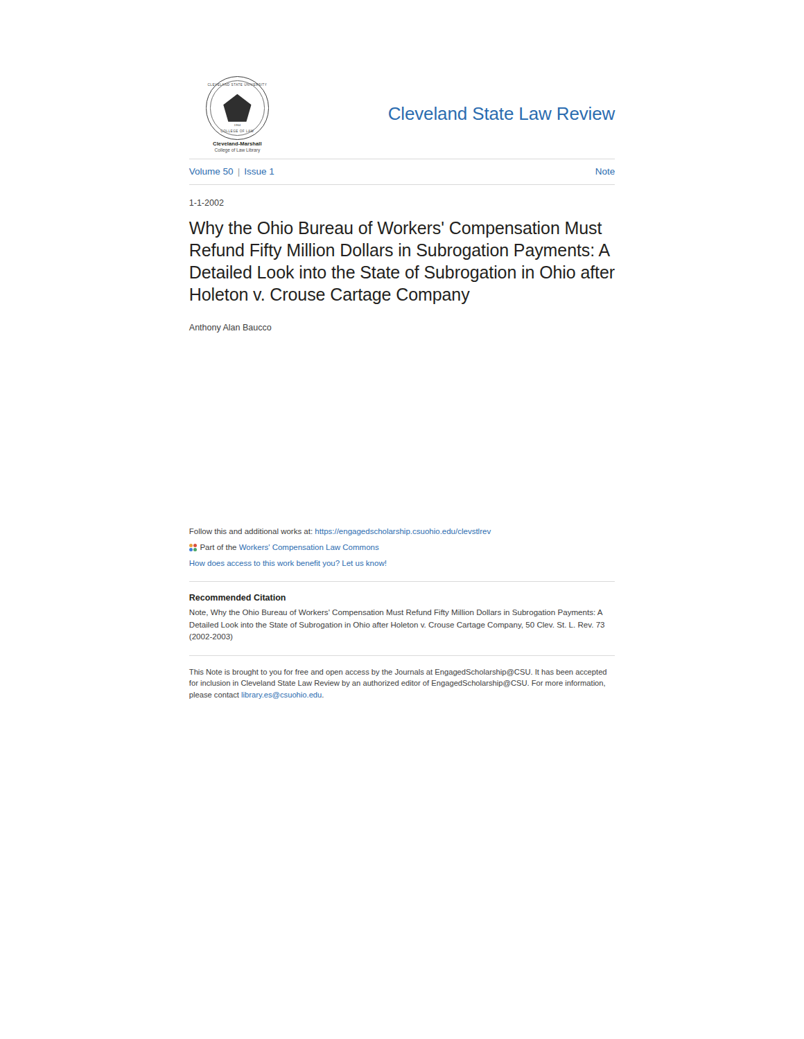Cleveland State University
1964
College of Law
Cleveland-Marshall
College of Law Library
Cleveland State Law Review
Volume 50|Issue 1
Note
1-1-2002
Why the Ohio Bureau of Workers' Compensation Must Refund Fifty Million Dollars in Subrogation Payments: A Detailed Look into the State of Subrogation in Ohio after Holeton v. Crouse Cartage Company
Anthony Alan Baucco
Follow this and additional works at: https://engagedscholarship.csuohio.edu/clevstlrev
Part of the Workers' Compensation Law Commons
How does access to this work benefit you? Let us know!
Recommended Citation
Note, Why the Ohio Bureau of Workers' Compensation Must Refund Fifty Million Dollars in Subrogation Payments: A Detailed Look into the State of Subrogation in Ohio after Holeton v. Crouse Cartage Company, 50 Clev. St. L. Rev. 73 (2002-2003)
This Note is brought to you for free and open access by the Journals at EngagedScholarship@CSU. It has been accepted for inclusion in Cleveland State Law Review by an authorized editor of EngagedScholarship@CSU. For more information, please contact library.es@csuohio.edu.